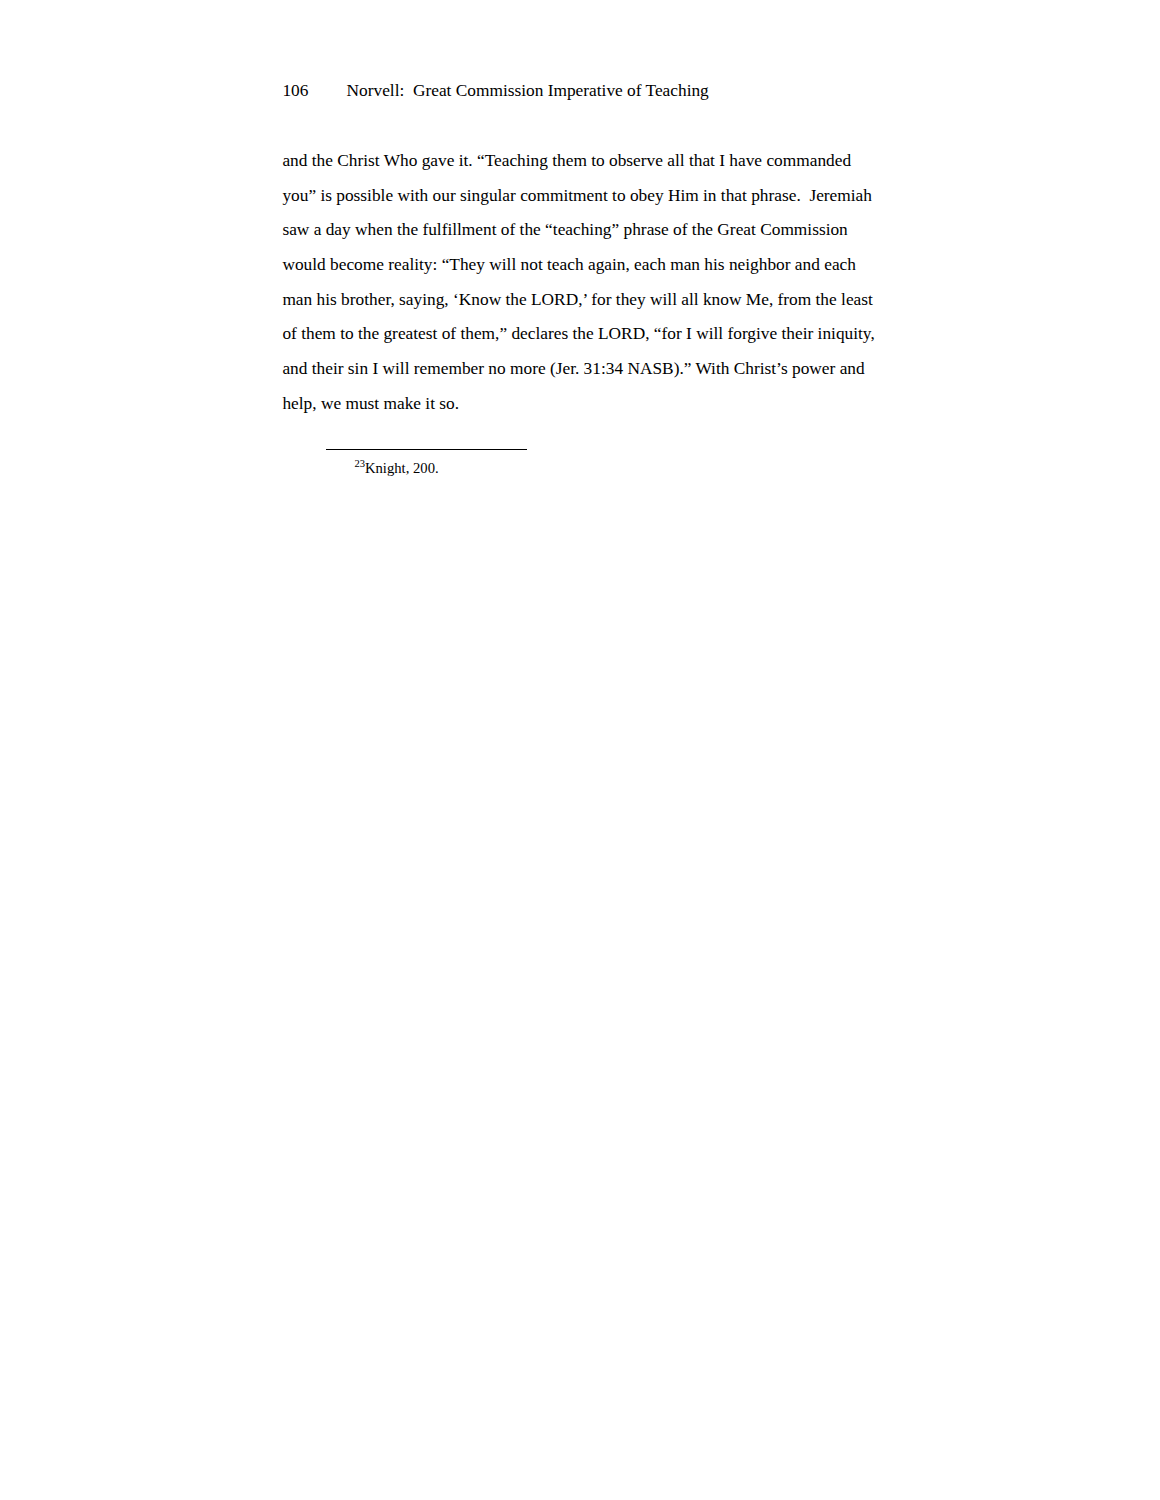106 Norvell: Great Commission Imperative of Teaching
and the Christ Who gave it. “Teaching them to observe all that I have commanded you” is possible with our singular commitment to obey Him in that phrase. Jeremiah saw a day when the fulfillment of the “teaching” phrase of the Great Commission would become reality: “They will not teach again, each man his neighbor and each man his brother, saying, ‘Know the LORD,’ for they will all know Me, from the least of them to the greatest of them,” declares the LORD, “for I will forgive their iniquity, and their sin I will remember no more (Jer. 31:34 NASB).” With Christ’s power and help, we must make it so.
23Knight, 200.